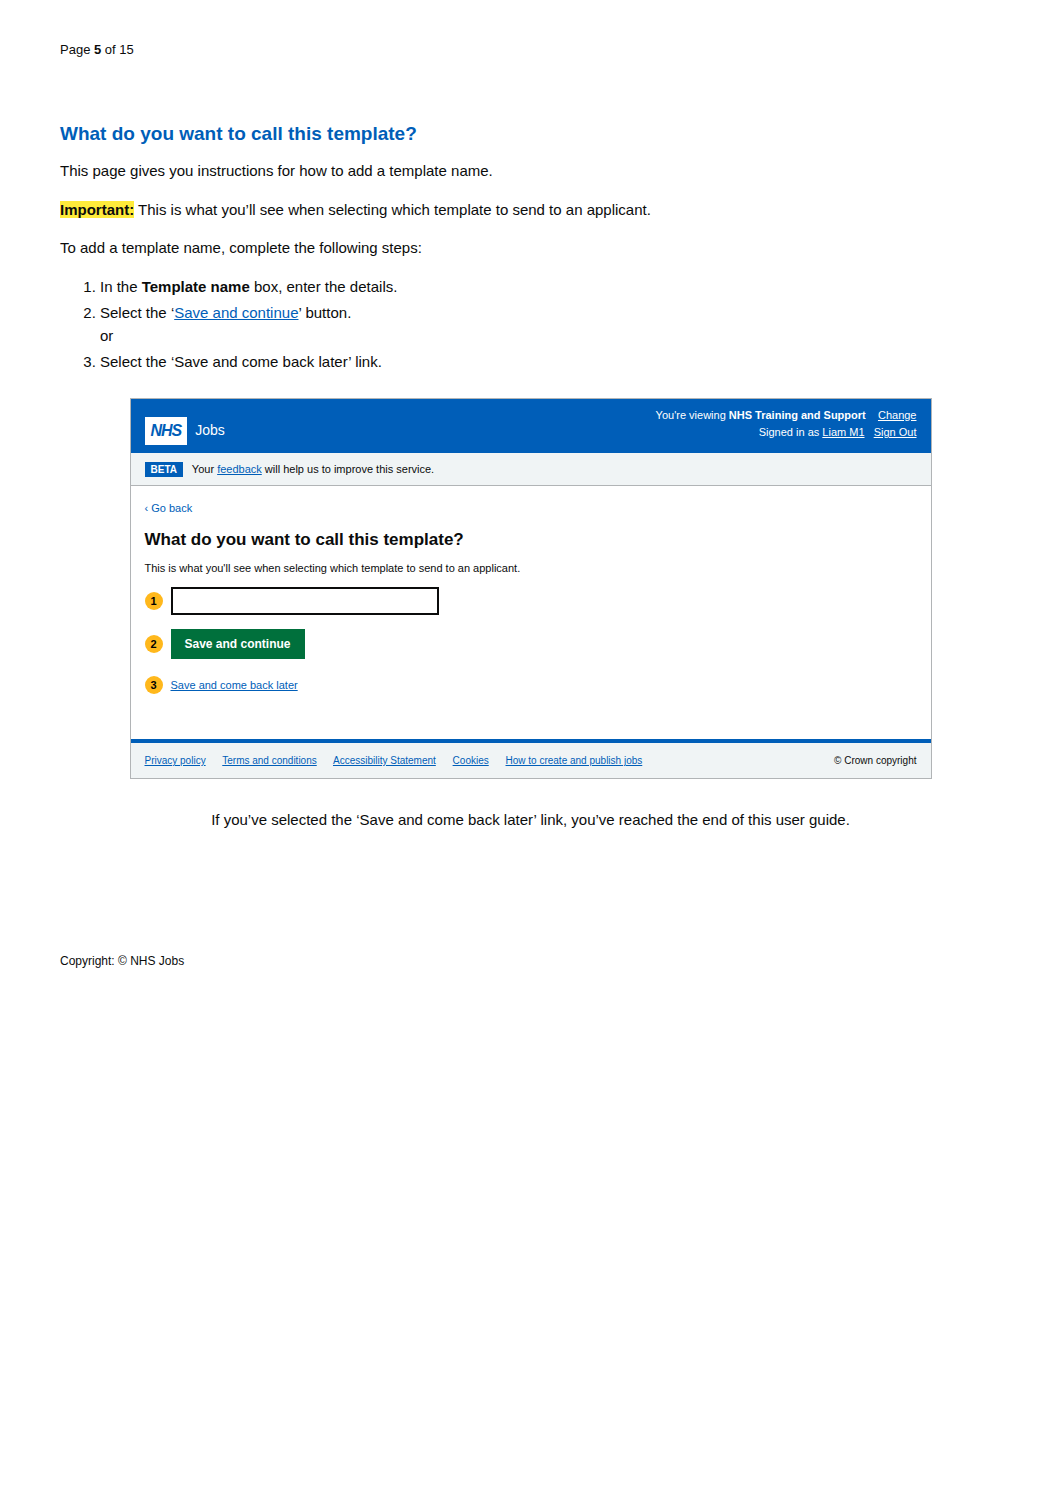Page 5 of 15
What do you want to call this template?
This page gives you instructions for how to add a template name.
Important: This is what you’ll see when selecting which template to send to an applicant.
To add a template name, complete the following steps:
In the Template name box, enter the details.
Select the ‘Save and continue’ button.
or
Select the ‘Save and come back later’ link.
NHS Jobs
You're viewing NHS Training and Support Change
Signed in as Liam M1 Sign Out
BETA Your feedback will help us to improve this service.
‹ Go back
What do you want to call this template?
This is what you'll see when selecting which template to send to an applicant.
1
2 Save and continue
3 Save and come back later
Privacy policy Terms and conditions Accessibility Statement Cookies How to create and publish jobs
© Crown copyright
If you’ve selected the ‘Save and come back later’ link, you’ve reached the end of this user guide.
Copyright: © NHS Jobs